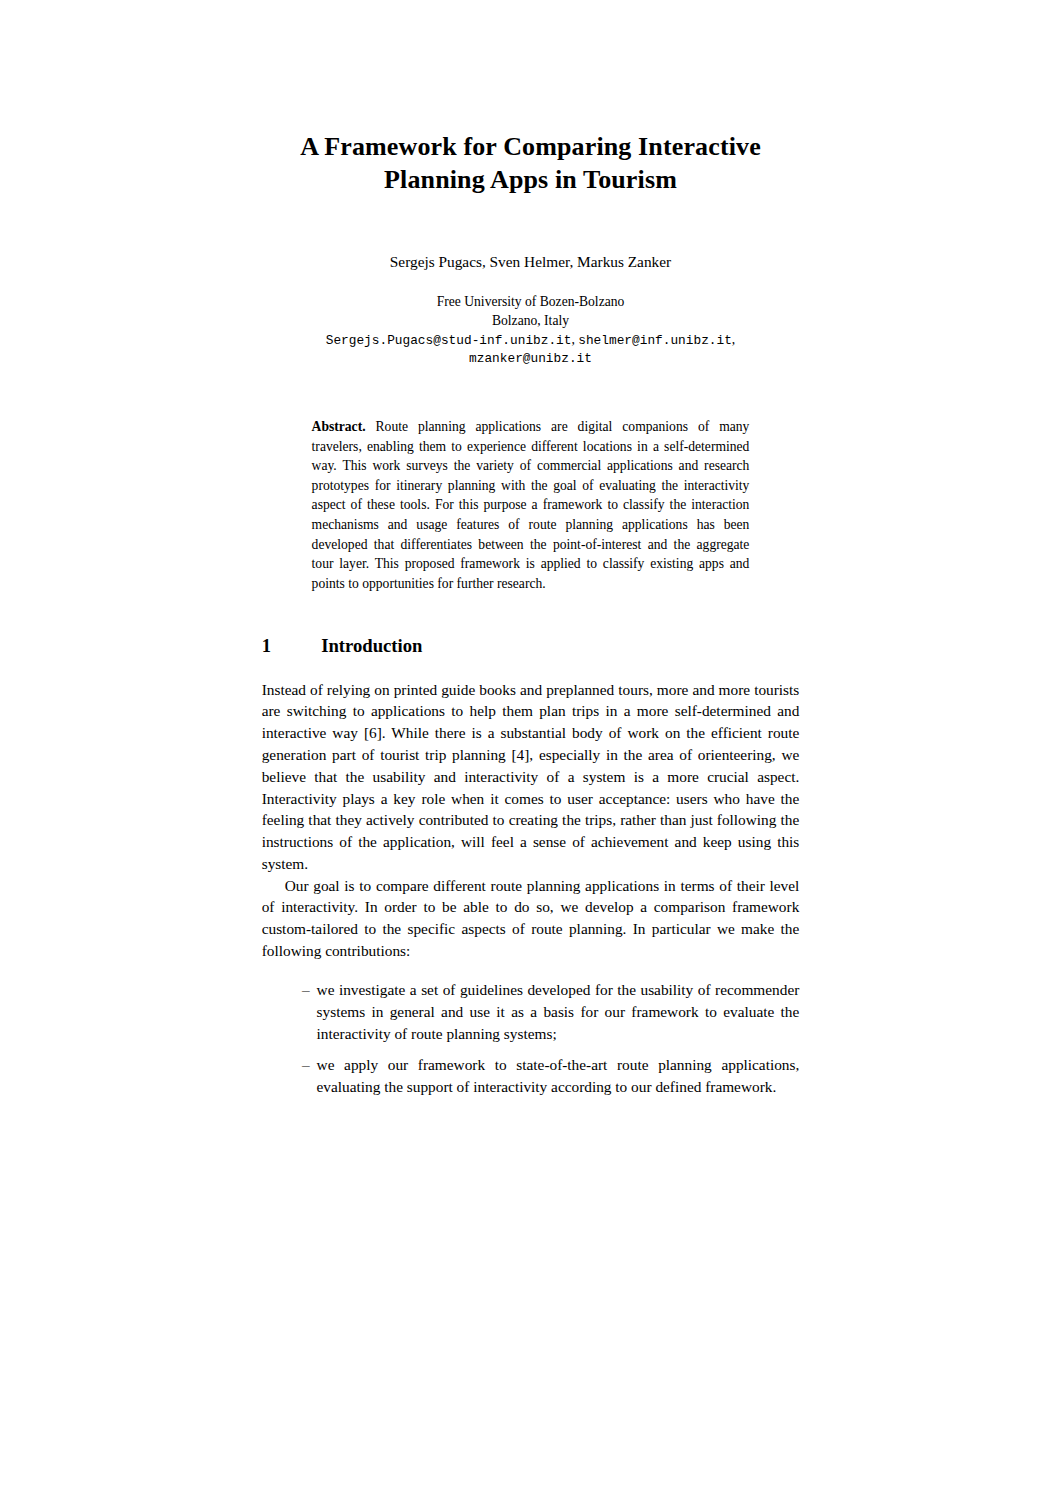A Framework for Comparing Interactive
Planning Apps in Tourism
Sergejs Pugacs, Sven Helmer, Markus Zanker
Free University of Bozen-Bolzano
Bolzano, Italy
Sergejs.Pugacs@stud-inf.unibz.it, shelmer@inf.unibz.it,
mzanker@unibz.it
Abstract. Route planning applications are digital companions of many travelers, enabling them to experience different locations in a self-determined way. This work surveys the variety of commercial applications and research prototypes for itinerary planning with the goal of evaluating the interactivity aspect of these tools. For this purpose a framework to classify the interaction mechanisms and usage features of route planning applications has been developed that differentiates between the point-of-interest and the aggregate tour layer. This proposed framework is applied to classify existing apps and points to opportunities for further research.
1 Introduction
Instead of relying on printed guide books and preplanned tours, more and more tourists are switching to applications to help them plan trips in a more self-determined and interactive way [6]. While there is a substantial body of work on the efficient route generation part of tourist trip planning [4], especially in the area of orienteering, we believe that the usability and interactivity of a system is a more crucial aspect. Interactivity plays a key role when it comes to user acceptance: users who have the feeling that they actively contributed to creating the trips, rather than just following the instructions of the application, will feel a sense of achievement and keep using this system.
Our goal is to compare different route planning applications in terms of their level of interactivity. In order to be able to do so, we develop a comparison framework custom-tailored to the specific aspects of route planning. In particular we make the following contributions:
we investigate a set of guidelines developed for the usability of recommender systems in general and use it as a basis for our framework to evaluate the interactivity of route planning systems;
we apply our framework to state-of-the-art route planning applications, evaluating the support of interactivity according to our defined framework.